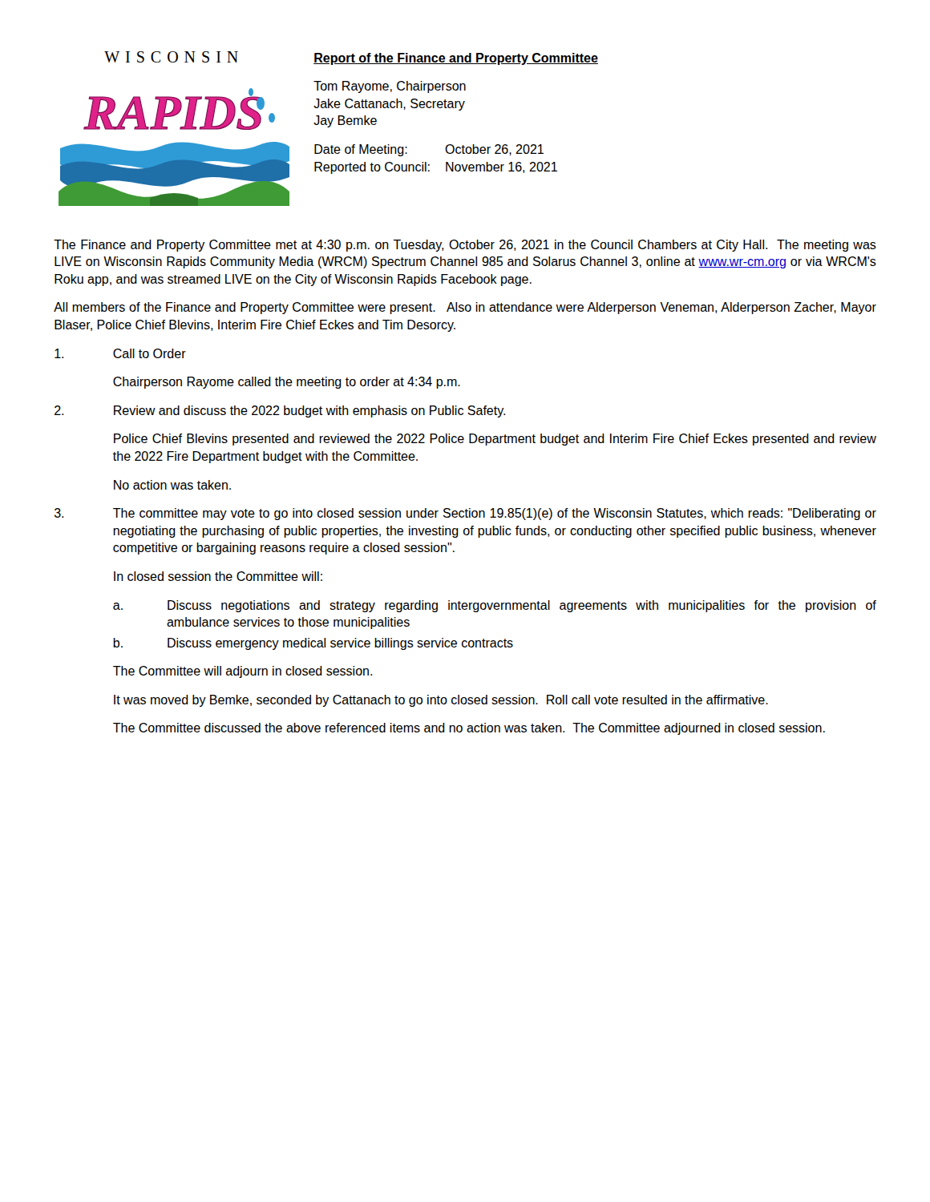WISCONSIN
RAPIDS
Report of the Finance and Property Committee
Tom Rayome, Chairperson
Jake Cattanach, Secretary
Jay Bemke
| Date of Meeting: | October 26, 2021 |
| Reported to Council: | November 16, 2021 |
The Finance and Property Committee met at 4:30 p.m. on Tuesday, October 26, 2021 in the Council Chambers at City Hall. The meeting was LIVE on Wisconsin Rapids Community Media (WRCM) Spectrum Channel 985 and Solarus Channel 3, online at www.wr-cm.org or via WRCM's Roku app, and was streamed LIVE on the City of Wisconsin Rapids Facebook page.
All members of the Finance and Property Committee were present. Also in attendance were Alderperson Veneman, Alderperson Zacher, Mayor Blaser, Police Chief Blevins, Interim Fire Chief Eckes and Tim Desorcy.
Call to Order
Chairperson Rayome called the meeting to order at 4:34 p.m.
Review and discuss the 2022 budget with emphasis on Public Safety.
Police Chief Blevins presented and reviewed the 2022 Police Department budget and Interim Fire Chief Eckes presented and review the 2022 Fire Department budget with the Committee.
No action was taken.
The committee may vote to go into closed session under Section 19.85(1)(e) of the Wisconsin Statutes, which reads: "Deliberating or negotiating the purchasing of public properties, the investing of public funds, or conducting other specified public business, whenever competitive or bargaining reasons require a closed session".
In closed session the Committee will:
Discuss negotiations and strategy regarding intergovernmental agreements with municipalities for the provision of ambulance services to those municipalities
Discuss emergency medical service billings service contracts
The Committee will adjourn in closed session.
It was moved by Bemke, seconded by Cattanach to go into closed session. Roll call vote resulted in the affirmative.
The Committee discussed the above referenced items and no action was taken. The Committee adjourned in closed session.